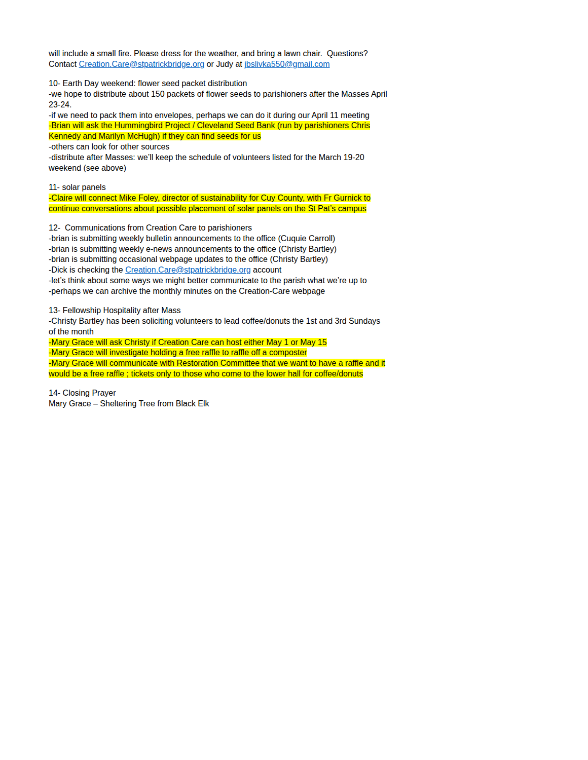will include a small fire. Please dress for the weather, and bring a lawn chair. Questions?
Contact Creation.Care@stpatrickbridge.org or Judy at jbslivka550@gmail.com
10- Earth Day weekend: flower seed packet distribution
-we hope to distribute about 150 packets of flower seeds to parishioners after the Masses April 23-24.
-if we need to pack them into envelopes, perhaps we can do it during our April 11 meeting
-Brian will ask the Hummingbird Project / Cleveland Seed Bank (run by parishioners Chris Kennedy and Marilyn McHugh) if they can find seeds for us
-others can look for other sources
-distribute after Masses: we’ll keep the schedule of volunteers listed for the March 19-20 weekend (see above)
11- solar panels
-Claire will connect Mike Foley, director of sustainability for Cuy County, with Fr Gurnick to continue conversations about possible placement of solar panels on the St Pat’s campus
12- Communications from Creation Care to parishioners
-brian is submitting weekly bulletin announcements to the office (Cuquie Carroll)
-brian is submitting weekly e-news announcements to the office (Christy Bartley)
-brian is submitting occasional webpage updates to the office (Christy Bartley)
-Dick is checking the Creation.Care@stpatrickbridge.org account
-let’s think about some ways we might better communicate to the parish what we’re up to
-perhaps we can archive the monthly minutes on the Creation-Care webpage
13- Fellowship Hospitality after Mass
-Christy Bartley has been soliciting volunteers to lead coffee/donuts the 1st and 3rd Sundays of the month
-Mary Grace will ask Christy if Creation Care can host either May 1 or May 15
-Mary Grace will investigate holding a free raffle to raffle off a composter
-Mary Grace will communicate with Restoration Committee that we want to have a raffle and it would be a free raffle ; tickets only to those who come to the lower hall for coffee/donuts
14- Closing Prayer
Mary Grace – Sheltering Tree from Black Elk